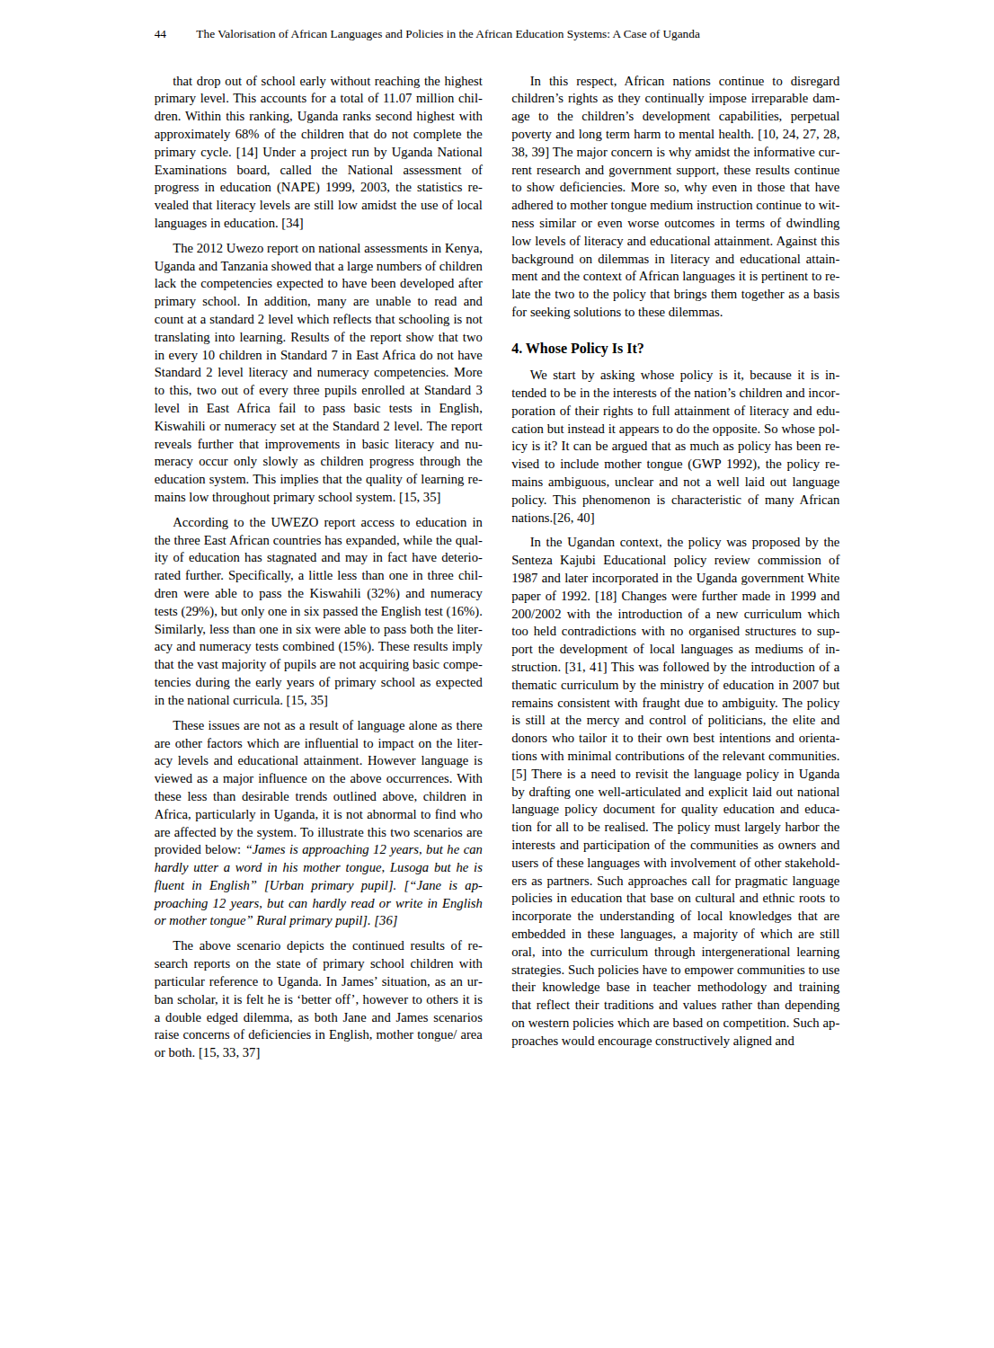44 The Valorisation of African Languages and Policies in the African Education Systems: A Case of Uganda
that drop out of school early without reaching the highest primary level. This accounts for a total of 11.07 million children. Within this ranking, Uganda ranks second highest with approximately 68% of the children that do not complete the primary cycle. [14] Under a project run by Uganda National Examinations board, called the National assessment of progress in education (NAPE) 1999, 2003, the statistics revealed that literacy levels are still low amidst the use of local languages in education. [34]
The 2012 Uwezo report on national assessments in Kenya, Uganda and Tanzania showed that a large numbers of children lack the competencies expected to have been developed after primary school. In addition, many are unable to read and count at a standard 2 level which reflects that schooling is not translating into learning. Results of the report show that two in every 10 children in Standard 7 in East Africa do not have Standard 2 level literacy and numeracy competencies. More to this, two out of every three pupils enrolled at Standard 3 level in East Africa fail to pass basic tests in English, Kiswahili or numeracy set at the Standard 2 level. The report reveals further that improvements in basic literacy and numeracy occur only slowly as children progress through the education system. This implies that the quality of learning remains low throughout primary school system. [15, 35]
According to the UWEZO report access to education in the three East African countries has expanded, while the quality of education has stagnated and may in fact have deteriorated further. Specifically, a little less than one in three children were able to pass the Kiswahili (32%) and numeracy tests (29%), but only one in six passed the English test (16%). Similarly, less than one in six were able to pass both the literacy and numeracy tests combined (15%). These results imply that the vast majority of pupils are not acquiring basic competencies during the early years of primary school as expected in the national curricula. [15, 35]
These issues are not as a result of language alone as there are other factors which are influential to impact on the literacy levels and educational attainment. However language is viewed as a major influence on the above occurrences. With these less than desirable trends outlined above, children in Africa, particularly in Uganda, it is not abnormal to find who are affected by the system. To illustrate this two scenarios are provided below: “James is approaching 12 years, but he can hardly utter a word in his mother tongue, Lusoga but he is fluent in English” [Urban primary pupil]. [“Jane is approaching 12 years, but can hardly read or write in English or mother tongue” Rural primary pupil]. [36]
The above scenario depicts the continued results of research reports on the state of primary school children with particular reference to Uganda. In James’ situation, as an urban scholar, it is felt he is ‘better off’, however to others it is a double edged dilemma, as both Jane and James scenarios raise concerns of deficiencies in English, mother tongue/ area or both. [15, 33, 37]
In this respect, African nations continue to disregard children’s rights as they continually impose irreparable damage to the children’s development capabilities, perpetual poverty and long term harm to mental health. [10, 24, 27, 28, 38, 39] The major concern is why amidst the informative current research and government support, these results continue to show deficiencies. More so, why even in those that have adhered to mother tongue medium instruction continue to witness similar or even worse outcomes in terms of dwindling low levels of literacy and educational attainment. Against this background on dilemmas in literacy and educational attainment and the context of African languages it is pertinent to relate the two to the policy that brings them together as a basis for seeking solutions to these dilemmas.
4. Whose Policy Is It?
We start by asking whose policy is it, because it is intended to be in the interests of the nation’s children and incorporation of their rights to full attainment of literacy and education but instead it appears to do the opposite. So whose policy is it? It can be argued that as much as policy has been revised to include mother tongue (GWP 1992), the policy remains ambiguous, unclear and not a well laid out language policy. This phenomenon is characteristic of many African nations.[26, 40]
In the Ugandan context, the policy was proposed by the Senteza Kajubi Educational policy review commission of 1987 and later incorporated in the Uganda government White paper of 1992. [18] Changes were further made in 1999 and 200/2002 with the introduction of a new curriculum which too held contradictions with no organised structures to support the development of local languages as mediums of instruction. [31, 41] This was followed by the introduction of a thematic curriculum by the ministry of education in 2007 but remains consistent with fraught due to ambiguity. The policy is still at the mercy and control of politicians, the elite and donors who tailor it to their own best intentions and orientations with minimal contributions of the relevant communities.[5] There is a need to revisit the language policy in Uganda by drafting one well-articulated and explicit laid out national language policy document for quality education and education for all to be realised. The policy must largely harbor the interests and participation of the communities as owners and users of these languages with involvement of other stakeholders as partners. Such approaches call for pragmatic language policies in education that base on cultural and ethnic roots to incorporate the understanding of local knowledges that are embedded in these languages, a majority of which are still oral, into the curriculum through intergenerational learning strategies. Such policies have to empower communities to use their knowledge base in teacher methodology and training that reflect their traditions and values rather than depending on western policies which are based on competition. Such approaches would encourage constructively aligned and